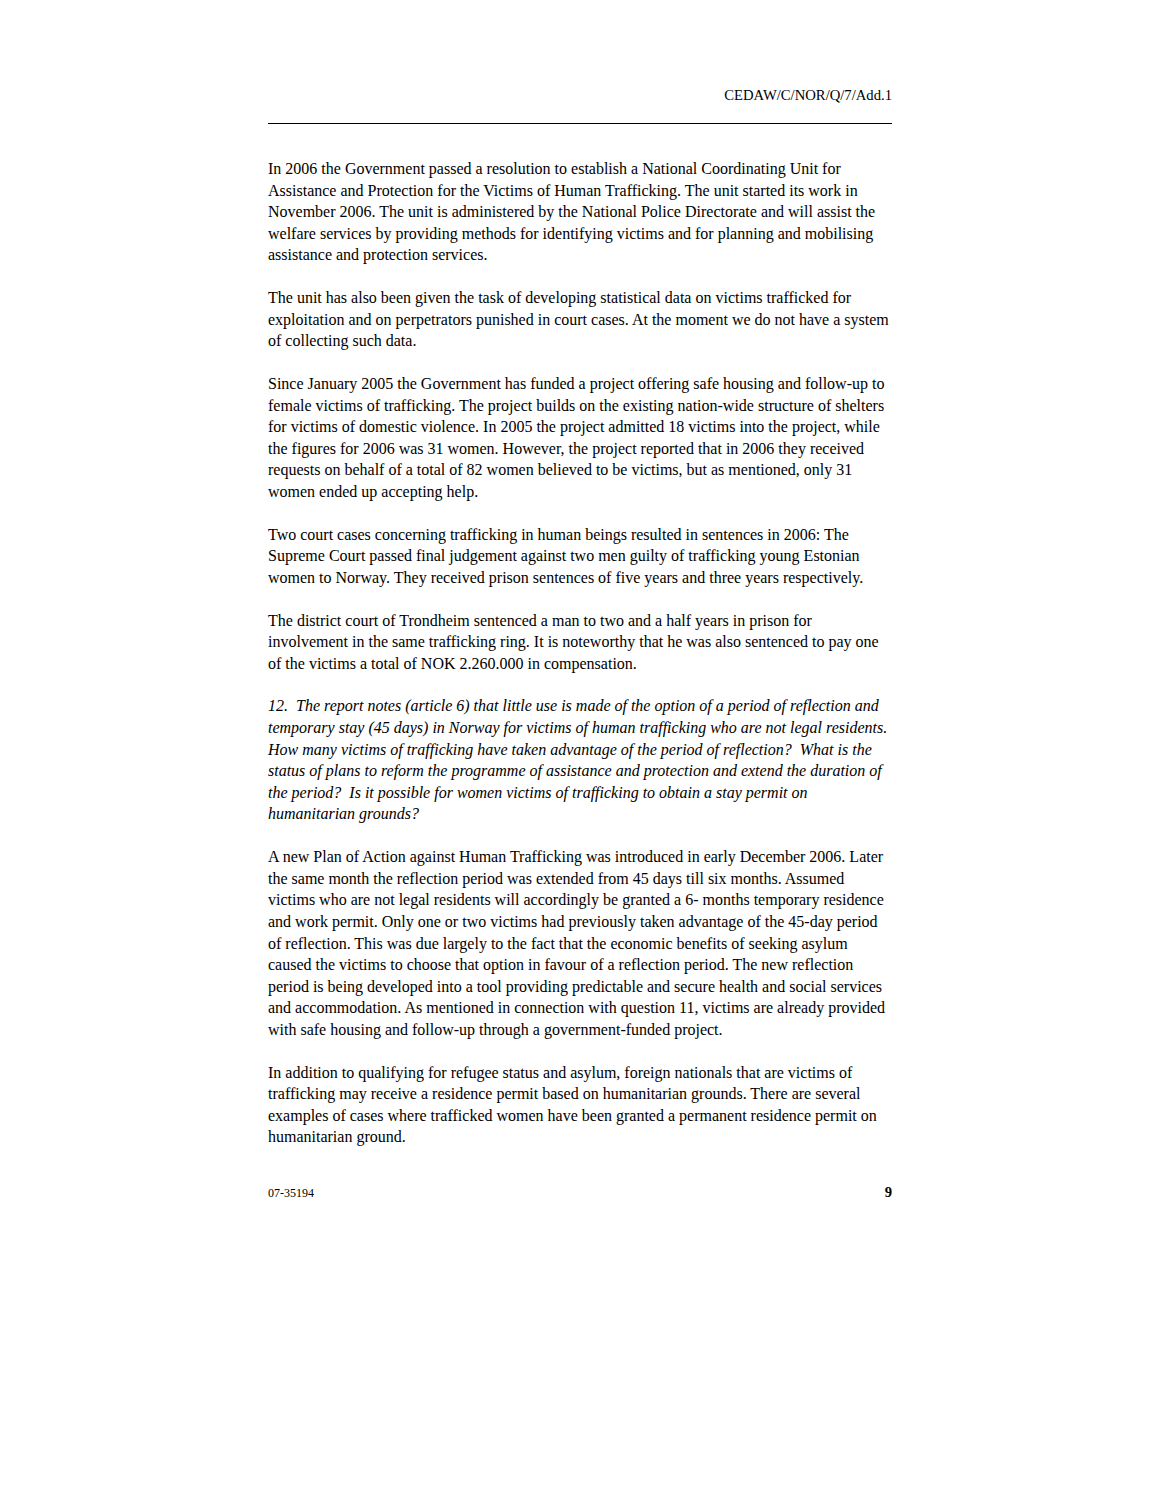CEDAW/C/NOR/Q/7/Add.1
In 2006 the Government passed a resolution to establish a National Coordinating Unit for Assistance and Protection for the Victims of Human Trafficking. The unit started its work in November 2006. The unit is administered by the National Police Directorate and will assist the welfare services by providing methods for identifying victims and for planning and mobilising assistance and protection services.
The unit has also been given the task of developing statistical data on victims trafficked for exploitation and on perpetrators punished in court cases. At the moment we do not have a system of collecting such data.
Since January 2005 the Government has funded a project offering safe housing and follow-up to female victims of trafficking. The project builds on the existing nation-wide structure of shelters for victims of domestic violence. In 2005 the project admitted 18 victims into the project, while the figures for 2006 was 31 women. However, the project reported that in 2006 they received requests on behalf of a total of 82 women believed to be victims, but as mentioned, only 31 women ended up accepting help.
Two court cases concerning trafficking in human beings resulted in sentences in 2006: The Supreme Court passed final judgement against two men guilty of trafficking young Estonian women to Norway. They received prison sentences of five years and three years respectively.
The district court of Trondheim sentenced a man to two and a half years in prison for involvement in the same trafficking ring. It is noteworthy that he was also sentenced to pay one of the victims a total of NOK 2.260.000 in compensation.
12. The report notes (article 6) that little use is made of the option of a period of reflection and temporary stay (45 days) in Norway for victims of human trafficking who are not legal residents. How many victims of trafficking have taken advantage of the period of reflection? What is the status of plans to reform the programme of assistance and protection and extend the duration of the period? Is it possible for women victims of trafficking to obtain a stay permit on humanitarian grounds?
A new Plan of Action against Human Trafficking was introduced in early December 2006. Later the same month the reflection period was extended from 45 days till six months. Assumed victims who are not legal residents will accordingly be granted a 6- months temporary residence and work permit. Only one or two victims had previously taken advantage of the 45-day period of reflection. This was due largely to the fact that the economic benefits of seeking asylum caused the victims to choose that option in favour of a reflection period. The new reflection period is being developed into a tool providing predictable and secure health and social services and accommodation. As mentioned in connection with question 11, victims are already provided with safe housing and follow-up through a government-funded project.
In addition to qualifying for refugee status and asylum, foreign nationals that are victims of trafficking may receive a residence permit based on humanitarian grounds. There are several examples of cases where trafficked women have been granted a permanent residence permit on humanitarian ground.
07-35194 9